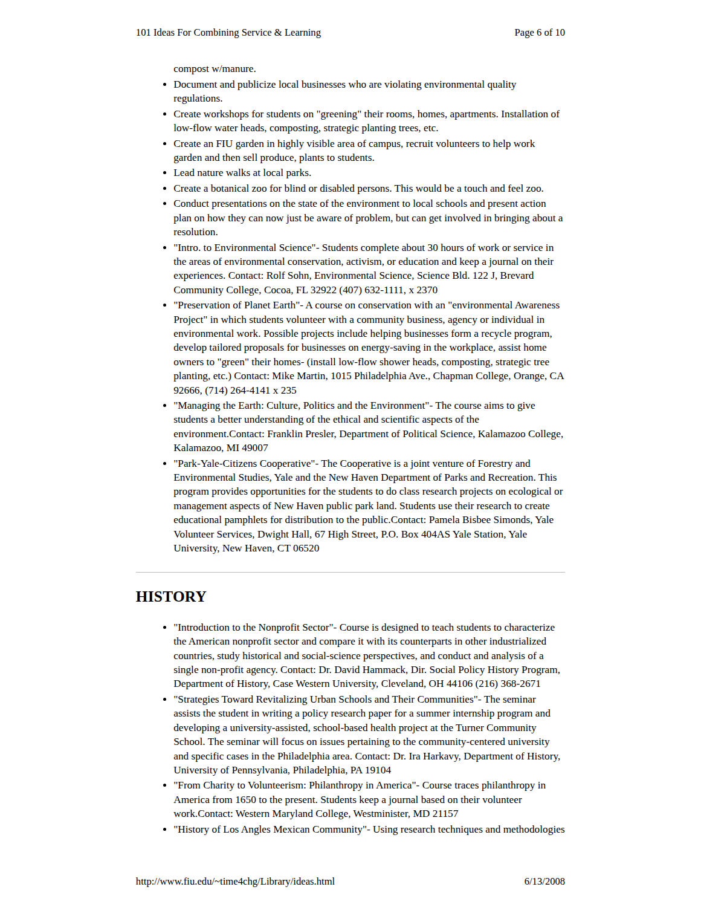101 Ideas For Combining Service & Learning Page 6 of 10
compost w/manure.
Document and publicize local businesses who are violating environmental quality regulations.
Create workshops for students on "greening" their rooms, homes, apartments. Installation of low-flow water heads, composting, strategic planting trees, etc.
Create an FIU garden in highly visible area of campus, recruit volunteers to help work garden and then sell produce, plants to students.
Lead nature walks at local parks.
Create a botanical zoo for blind or disabled persons. This would be a touch and feel zoo.
Conduct presentations on the state of the environment to local schools and present action plan on how they can now just be aware of problem, but can get involved in bringing about a resolution.
"Intro. to Environmental Science"- Students complete about 30 hours of work or service in the areas of environmental conservation, activism, or education and keep a journal on their experiences. Contact: Rolf Sohn, Environmental Science, Science Bld. 122 J, Brevard Community College, Cocoa, FL 32922 (407) 632-1111, x 2370
"Preservation of Planet Earth"- A course on conservation with an "environmental Awareness Project" in which students volunteer with a community business, agency or individual in environmental work. Possible projects include helping businesses form a recycle program, develop tailored proposals for businesses on energy-saving in the workplace, assist home owners to "green" their homes- (install low-flow shower heads, composting, strategic tree planting, etc.) Contact: Mike Martin, 1015 Philadelphia Ave., Chapman College, Orange, CA 92666, (714) 264-4141 x 235
"Managing the Earth: Culture, Politics and the Environment"- The course aims to give students a better understanding of the ethical and scientific aspects of the environment.Contact: Franklin Presler, Department of Political Science, Kalamazoo College, Kalamazoo, MI 49007
"Park-Yale-Citizens Cooperative"- The Cooperative is a joint venture of Forestry and Environmental Studies, Yale and the New Haven Department of Parks and Recreation. This program provides opportunities for the students to do class research projects on ecological or management aspects of New Haven public park land. Students use their research to create educational pamphlets for distribution to the public.Contact: Pamela Bisbee Simonds, Yale Volunteer Services, Dwight Hall, 67 High Street, P.O. Box 404AS Yale Station, Yale University, New Haven, CT 06520
HISTORY
"Introduction to the Nonprofit Sector"- Course is designed to teach students to characterize the American nonprofit sector and compare it with its counterparts in other industrialized countries, study historical and social-science perspectives, and conduct and analysis of a single non-profit agency. Contact: Dr. David Hammack, Dir. Social Policy History Program, Department of History, Case Western University, Cleveland, OH 44106 (216) 368-2671
"Strategies Toward Revitalizing Urban Schools and Their Communities"- The seminar assists the student in writing a policy research paper for a summer internship program and developing a university-assisted, school-based health project at the Turner Community School. The seminar will focus on issues pertaining to the community-centered university and specific cases in the Philadelphia area. Contact: Dr. Ira Harkavy, Department of History, University of Pennsylvania, Philadelphia, PA 19104
"From Charity to Volunteerism: Philanthropy in America"- Course traces philanthropy in America from 1650 to the present. Students keep a journal based on their volunteer work.Contact: Western Maryland College, Westminister, MD 21157
"History of Los Angles Mexican Community"- Using research techniques and methodologies
http://www.fiu.edu/~time4chg/Library/ideas.html 6/13/2008